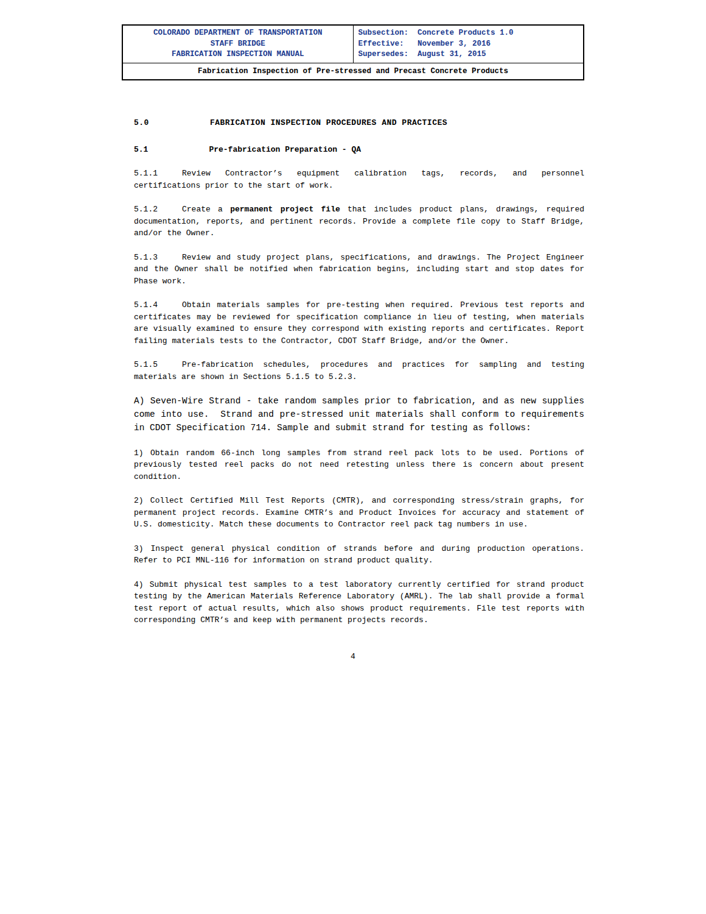| COLORADO DEPARTMENT OF TRANSPORTATION STAFF BRIDGE FABRICATION INSPECTION MANUAL | Subsection: Concrete Products 1.0 Effective: November 3, 2016 Supersedes: August 31, 2015 |
| Fabrication Inspection of Pre-stressed and Precast Concrete Products |
5.0 FABRICATION INSPECTION PROCEDURES AND PRACTICES
5.1 Pre-fabrication Preparation - QA
5.1.1 Review Contractor’s equipment calibration tags, records, and personnel certifications prior to the start of work.
5.1.2 Create a permanent project file that includes product plans, drawings, required documentation, reports, and pertinent records. Provide a complete file copy to Staff Bridge, and/or the Owner.
5.1.3 Review and study project plans, specifications, and drawings. The Project Engineer and the Owner shall be notified when fabrication begins, including start and stop dates for Phase work.
5.1.4 Obtain materials samples for pre-testing when required. Previous test reports and certificates may be reviewed for specification compliance in lieu of testing, when materials are visually examined to ensure they correspond with existing reports and certificates. Report failing materials tests to the Contractor, CDOT Staff Bridge, and/or the Owner.
5.1.5 Pre-fabrication schedules, procedures and practices for sampling and testing materials are shown in Sections 5.1.5 to 5.2.3.
A) Seven-Wire Strand - take random samples prior to fabrication, and as new supplies come into use. Strand and pre-stressed unit materials shall conform to requirements in CDOT Specification 714. Sample and submit strand for testing as follows:
1) Obtain random 66-inch long samples from strand reel pack lots to be used. Portions of previously tested reel packs do not need retesting unless there is concern about present condition.
2) Collect Certified Mill Test Reports (CMTR), and corresponding stress/strain graphs, for permanent project records. Examine CMTR’s and Product Invoices for accuracy and statement of U.S. domesticity. Match these documents to Contractor reel pack tag numbers in use.
3) Inspect general physical condition of strands before and during production operations. Refer to PCI MNL-116 for information on strand product quality.
4) Submit physical test samples to a test laboratory currently certified for strand product testing by the American Materials Reference Laboratory (AMRL). The lab shall provide a formal test report of actual results, which also shows product requirements. File test reports with corresponding CMTR’s and keep with permanent projects records.
4